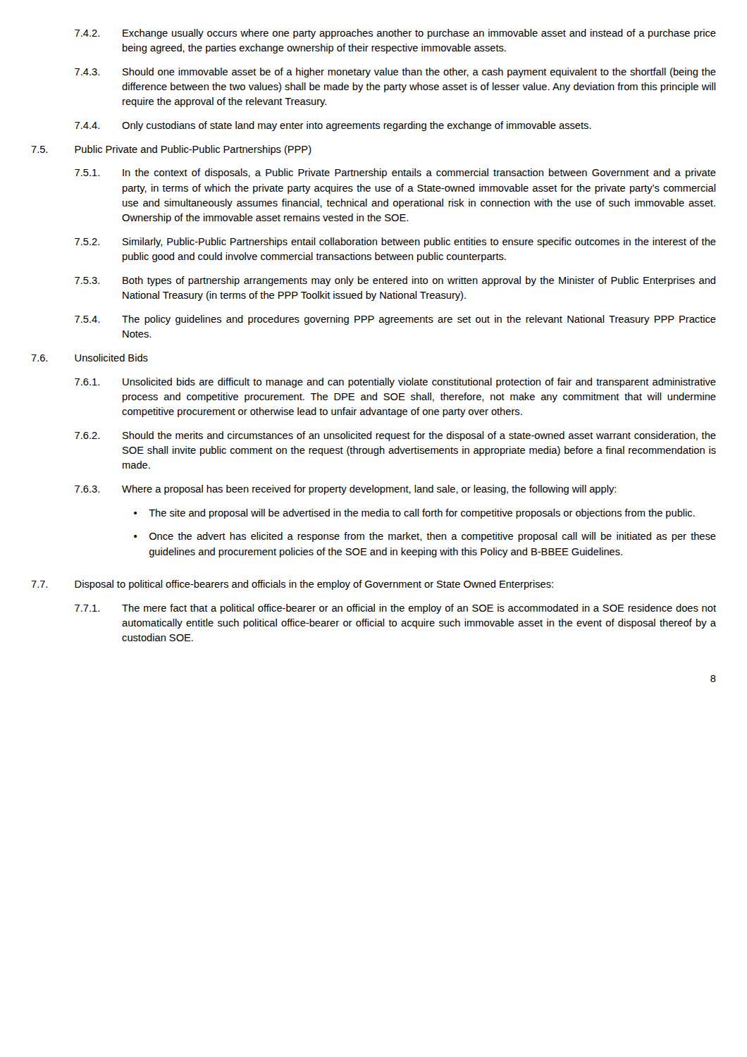7.4.2. Exchange usually occurs where one party approaches another to purchase an immovable asset and instead of a purchase price being agreed, the parties exchange ownership of their respective immovable assets.
7.4.3. Should one immovable asset be of a higher monetary value than the other, a cash payment equivalent to the shortfall (being the difference between the two values) shall be made by the party whose asset is of lesser value. Any deviation from this principle will require the approval of the relevant Treasury.
7.4.4. Only custodians of state land may enter into agreements regarding the exchange of immovable assets.
7.5. Public Private and Public-Public Partnerships (PPP)
7.5.1. In the context of disposals, a Public Private Partnership entails a commercial transaction between Government and a private party, in terms of which the private party acquires the use of a State-owned immovable asset for the private party’s commercial use and simultaneously assumes financial, technical and operational risk in connection with the use of such immovable asset. Ownership of the immovable asset remains vested in the SOE.
7.5.2. Similarly, Public-Public Partnerships entail collaboration between public entities to ensure specific outcomes in the interest of the public good and could involve commercial transactions between public counterparts.
7.5.3. Both types of partnership arrangements may only be entered into on written approval by the Minister of Public Enterprises and National Treasury (in terms of the PPP Toolkit issued by National Treasury).
7.5.4. The policy guidelines and procedures governing PPP agreements are set out in the relevant National Treasury PPP Practice Notes.
7.6. Unsolicited Bids
7.6.1. Unsolicited bids are difficult to manage and can potentially violate constitutional protection of fair and transparent administrative process and competitive procurement. The DPE and SOE shall, therefore, not make any commitment that will undermine competitive procurement or otherwise lead to unfair advantage of one party over others.
7.6.2. Should the merits and circumstances of an unsolicited request for the disposal of a state-owned asset warrant consideration, the SOE shall invite public comment on the request (through advertisements in appropriate media) before a final recommendation is made.
7.6.3. Where a proposal has been received for property development, land sale, or leasing, the following will apply:
•The site and proposal will be advertised in the media to call forth for competitive proposals or objections from the public.
•Once the advert has elicited a response from the market, then a competitive proposal call will be initiated as per these guidelines and procurement policies of the SOE and in keeping with this Policy and B-BBEE Guidelines.
7.7. Disposal to political office-bearers and officials in the employ of Government or State Owned Enterprises:
7.7.1. The mere fact that a political office-bearer or an official in the employ of an SOE is accommodated in a SOE residence does not automatically entitle such political office-bearer or official to acquire such immovable asset in the event of disposal thereof by a custodian SOE.
8